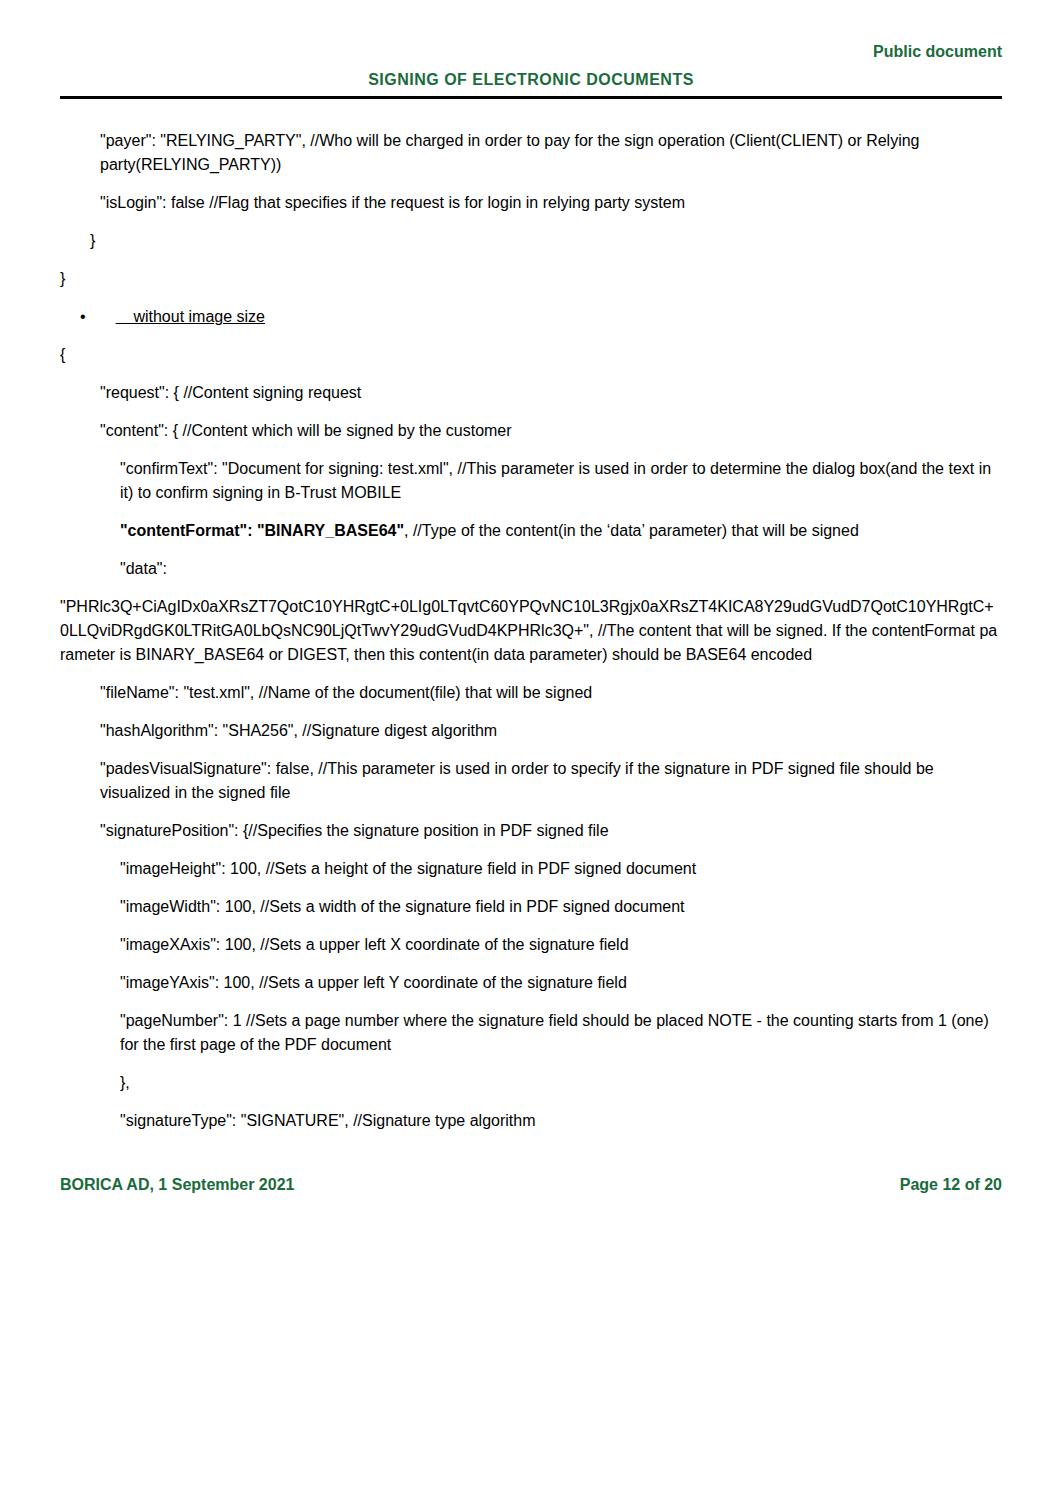Public document
SIGNING OF ELECTRONIC DOCUMENTS
"payer": "RELYING_PARTY", //Who will be charged in order to pay for the sign operation (Client(CLIENT) or Relying party(RELYING_PARTY))
"isLogin": false //Flag that specifies if the request is for login in relying party system
}
}
• without image size
{
"request": { //Content signing request
"content": { //Content which will be signed by the customer
"confirmText": "Document for signing: test.xml", //This parameter is used in order to determine the dialog box(and the text in it) to confirm signing in B-Trust MOBILE
"contentFormat": "BINARY_BASE64", //Type of the content(in the ‘data’ parameter) that will be signed
"data":
"PHRlc3Q+CiAgIDx0aXRsZT7QotC10YHRgtC+0LIg0LTqvtC60YPQvNC10L3Rgjx0aXRsZT4KICA8Y29udGVudD7QotC10YHRgtC+0LLQviDRgdGK0LTRitGA0LbQsNC90LjQtTwvY29udGVudD4KPHRlc3Q+", //The content that will be signed. If the contentFormat parameter is BINARY_BASE64 or DIGEST, then this content(in data parameter) should be BASE64 encoded
"fileName": "test.xml", //Name of the document(file) that will be signed
"hashAlgorithm": "SHA256", //Signature digest algorithm
"padesVisualSignature": false, //This parameter is used in order to specify if the signature in PDF signed file should be visualized in the signed file
"signaturePosition": {//Specifies the signature position in PDF signed file
"imageHeight": 100, //Sets a height of the signature field in PDF signed document
"imageWidth": 100, //Sets a width of the signature field in PDF signed document
"imageXAxis": 100, //Sets a upper left X coordinate of the signature field
"imageYAxis": 100, //Sets a upper left Y coordinate of the signature field
"pageNumber": 1 //Sets a page number where the signature field should be placed NOTE - the counting starts from 1 (one) for the first page of the PDF document
},
"signatureType": "SIGNATURE", //Signature type algorithm
BORICA AD, 1 September 2021 Page 12 of 20